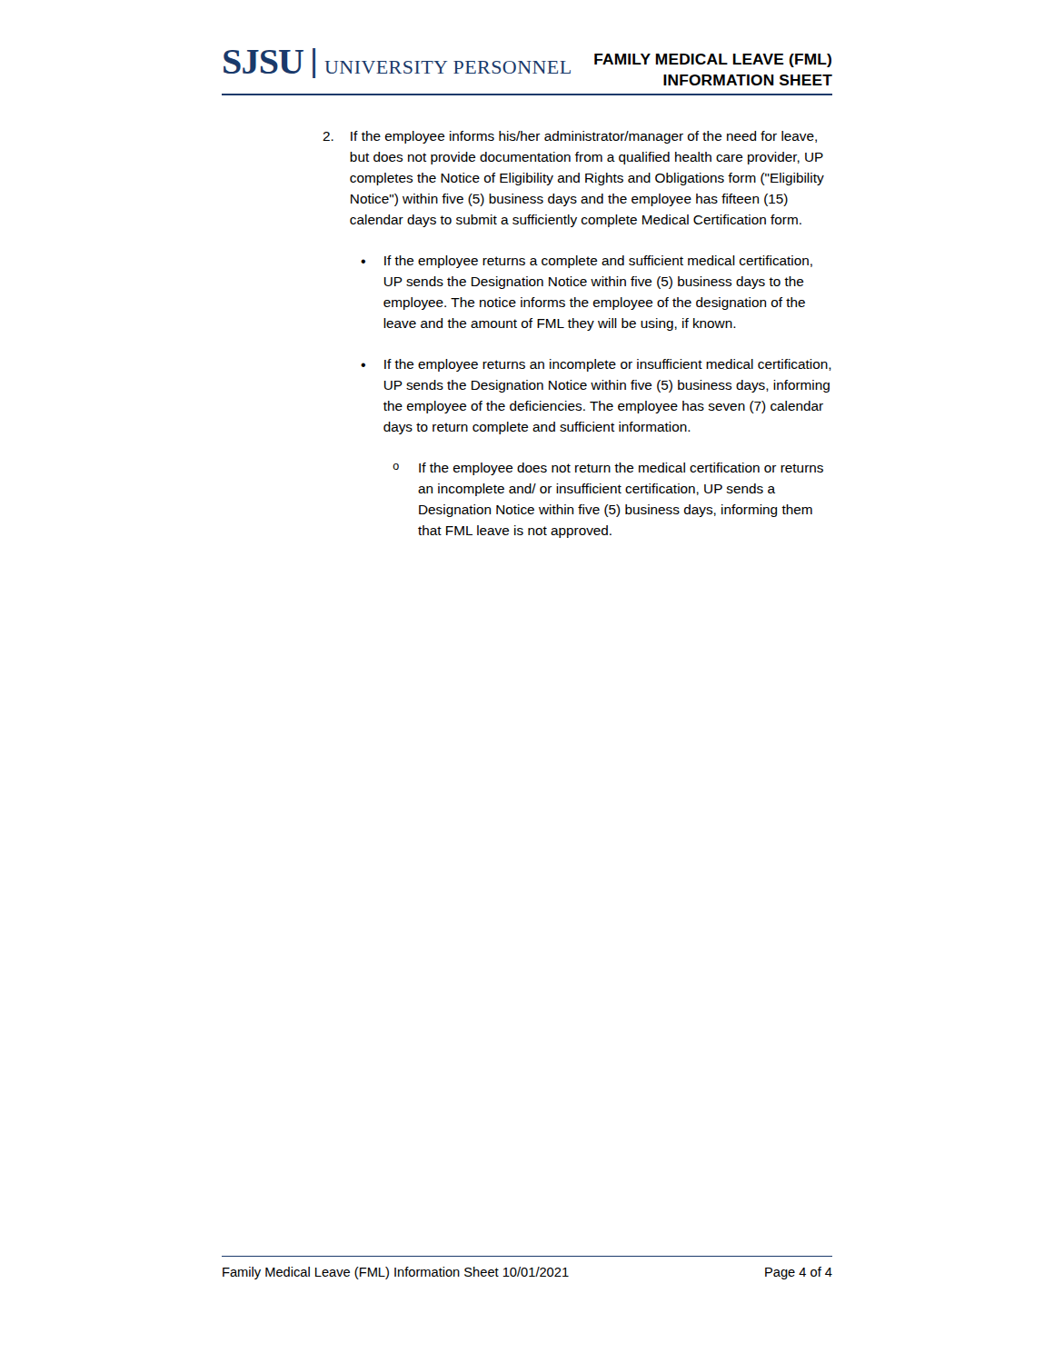SJSU | University Personnel
FAMILY MEDICAL LEAVE (FML)
INFORMATION SHEET
If the employee informs his/her administrator/manager of the need for leave, but does not provide documentation from a qualified health care provider, UP completes the Notice of Eligibility and Rights and Obligations form ("Eligibility Notice") within five (5) business days and the employee has fifteen (15) calendar days to submit a sufficiently complete Medical Certification form.
If the employee returns a complete and sufficient medical certification, UP sends the Designation Notice within five (5) business days to the employee. The notice informs the employee of the designation of the leave and the amount of FML they will be using, if known.
If the employee returns an incomplete or insufficient medical certification, UP sends the Designation Notice within five (5) business days, informing the employee of the deficiencies. The employee has seven (7) calendar days to return complete and sufficient information.
If the employee does not return the medical certification or returns an incomplete and/ or insufficient certification, UP sends a Designation Notice within five (5) business days, informing them that FML leave is not approved.
Family Medical Leave (FML) Information Sheet 10/01/2021 Page 4 of 4